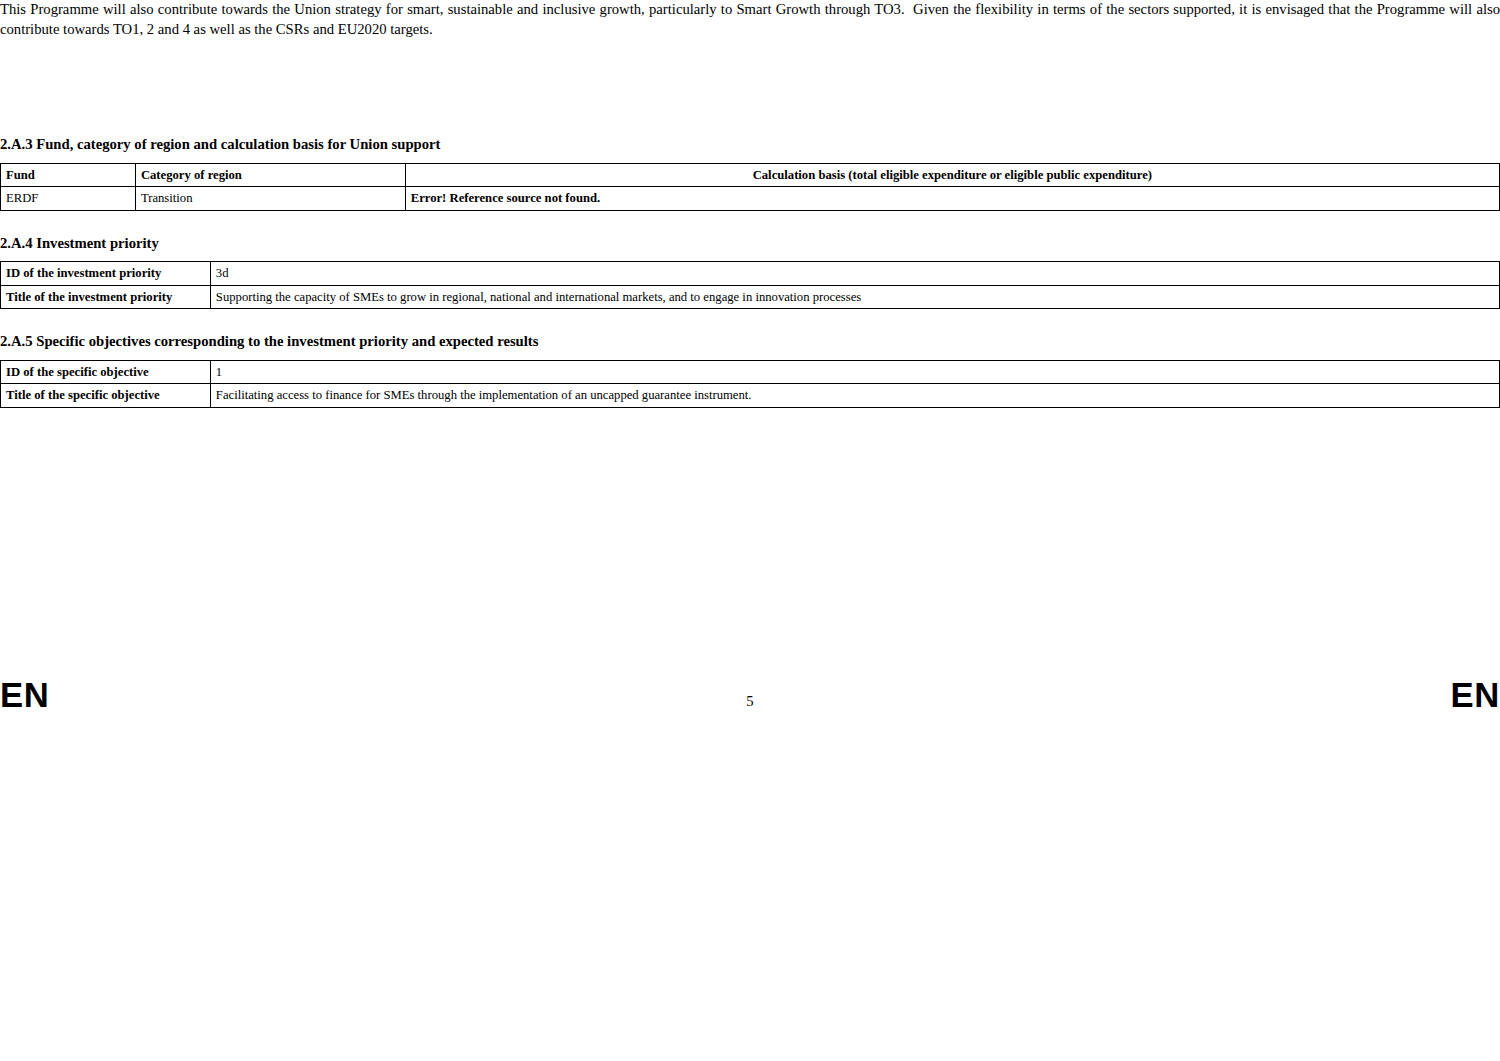This Programme will also contribute towards the Union strategy for smart, sustainable and inclusive growth, particularly to Smart Growth through TO3. Given the flexibility in terms of the sectors supported, it is envisaged that the Programme will also contribute towards TO1, 2 and 4 as well as the CSRs and EU2020 targets.
2.A.3 Fund, category of region and calculation basis for Union support
| Fund | Category of region | Calculation basis (total eligible expenditure or eligible public expenditure) |
| --- | --- | --- |
| ERDF | Transition | Error! Reference source not found. |
2.A.4 Investment priority
| ID of the investment priority | 3d |
| Title of the investment priority | Supporting the capacity of SMEs to grow in regional, national and international markets, and to engage in innovation processes |
2.A.5 Specific objectives corresponding to the investment priority and expected results
| ID of the specific objective | 1 |
| Title of the specific objective | Facilitating access to finance for SMEs through the implementation of an uncapped guarantee instrument. |
EN 5 EN